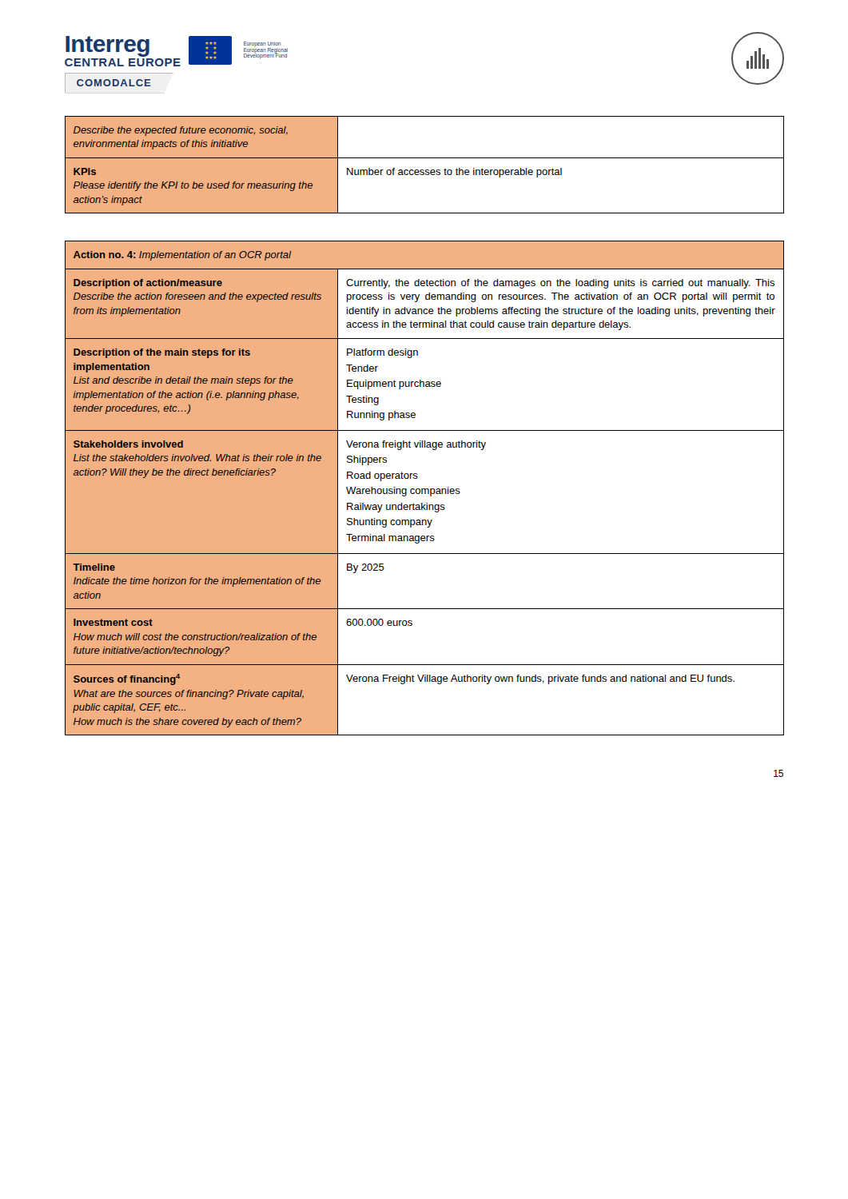Interreg
CENTRAL EUROPE
European Union
European Regional
Development Fund
COMODALCE
| Describe the expected future economic, social, environmental impacts of this initiative | |
| KPIs Please identify the KPI to be used for measuring the action’s impact | Number of accesses to the interoperable portal |
| Action no. 4: Implementation of an OCR portal |
| Description of action/measure Describe the action foreseen and the expected results from its implementation | Currently, the detection of the damages on the loading units is carried out manually. This process is very demanding on resources. The activation of an OCR portal will permit to identify in advance the problems affecting the structure of the loading units, preventing their access in the terminal that could cause train departure delays. |
| Description of the main steps for its implementation List and describe in detail the main steps for the implementation of the action (i.e. planning phase, tender procedures, etc…) | Platform design Tender Equipment purchase Testing Running phase |
| Stakeholders involved List the stakeholders involved. What is their role in the action? Will they be the direct beneficiaries? | Verona freight village authority Shippers Road operators Warehousing companies Railway undertakings Shunting company Terminal managers |
| Timeline Indicate the time horizon for the implementation of the action | By 2025 |
| Investment cost How much will cost the construction/realization of the future initiative/action/technology? | 600.000 euros |
| Sources of financing 4 What are the sources of financing? Private capital, public capital, CEF, etc... How much is the share covered by each of them? | Verona Freight Village Authority own funds, private funds and national and EU funds. |
15